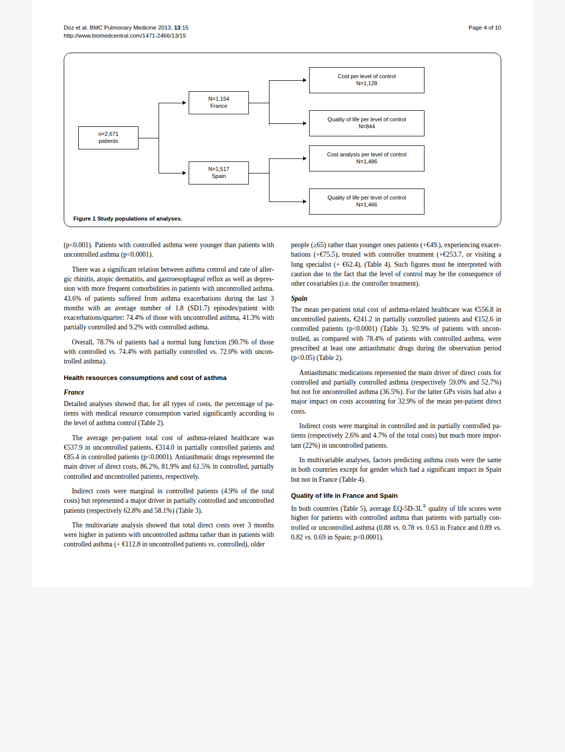Doz et al. BMC Pulmonary Medicine 2013, 13:15
http://www.biomedcentral.com/1471-2466/13/15
Page 4 of 10
n=2,671
patients
N=1,154
France
N=1,517
Spain
Cost per level of control
N=1,128
Quality of life per level of control
N=844
Cost analysis per level of control
N=1,486
Quality of life per level of control
N=1,466
Figure 1 Study populations of analyses.
(p<0.001). Patients with controlled asthma were younger than patients with uncontrolled asthma (p<0.0001).
There was a significant relation between asthma control and rate of allergic rhinitis, atopic dermatitis, and gastroesophageal reflux as well as depression with more frequent comorbidities in patients with uncontrolled asthma. 43.6% of patients suffered from asthma exacerbations during the last 3 months with an average number of 1.8 (SD1.7) episodes/patient with exacerbations/quarter: 74.4% of those with uncontrolled asthma, 41.3% with partially controlled and 9.2% with controlled asthma.
Overall, 78.7% of patients had a normal lung function (90.7% of those with controlled vs. 74.4% with partially controlled vs. 72.0% with uncontrolled asthma).
Health resources consumptions and cost of asthma
France
Detailed analyses showed that, for all types of costs, the percentage of patients with medical resource consumption varied significantly according to the level of asthma control (Table 2).
The average per-patient total cost of asthma-related healthcare was €537.9 in uncontrolled patients, €314.0 in partially controlled patients and €85.4 in controlled patients (p<0.0001). Antiasthmatic drugs represented the main driver of direct costs, 86.2%, 81.9% and 61.5% in controlled, partially controlled and uncontrolled patients, respectively.
Indirect costs were marginal in controlled patients (4.9% of the total costs) but represented a major driver in partially controlled and uncontrolled patients (respectively 62.8% and 58.1%) (Table 3).
The multivariate analysis showed that total direct costs over 3 months were higher in patients with uncontrolled asthma rather than in patients with controlled asthma (+ €112.8 in uncontrolled patients vs. controlled), older
people (≥65) rather than younger ones patients (+€49.), experiencing exacerbations (+€75.5), treated with controller treatment (+€253.7, or visiting a lung specialist (+ €62.4), (Table 4). Such figures must be interpreted with caution due to the fact that the level of control may be the consequence of other covariables (i.e. the controller treatment).
Spain
The mean per-patient total cost of asthma-related healthcare was €556.8 in uncontrolled patients, €241.2 in partially controlled patients and €152.6 in controlled patients (p<0.0001) (Table 3). 92.9% of patients with uncontrolled, as compared with 78.4% of patients with controlled asthma, were prescribed at least one antiasthmatic drugs during the observation period (p<0.05) (Table 2).
Antiasthmatic medications represented the main driver of direct costs for controlled and partially controlled asthma (respectively 59.0% and 52.7%) but not for uncontrolled asthma (36.5%). For the latter GPs visits had also a major impact on costs accounting for 32.9% of the mean per-patient direct costs.
Indirect costs were marginal in controlled and in partially controlled patients (respectively 2.6% and 4.7% of the total costs) but much more important (22%) in uncontrolled patients.
In multivariable analyses, factors predicting asthma costs were the same in both countries except for gender which had a significant impact in Spain but not in France (Table 4).
Quality of life in France and Spain
In both countries (Table 5), average EQ-5D-3L® quality of life scores were higher for patients with controlled asthma than patients with partially controlled or uncontrolled asthma (0.88 vs. 0.78 vs. 0.63 in France and 0.89 vs. 0.82 vs. 0.69 in Spain; p<0.0001).